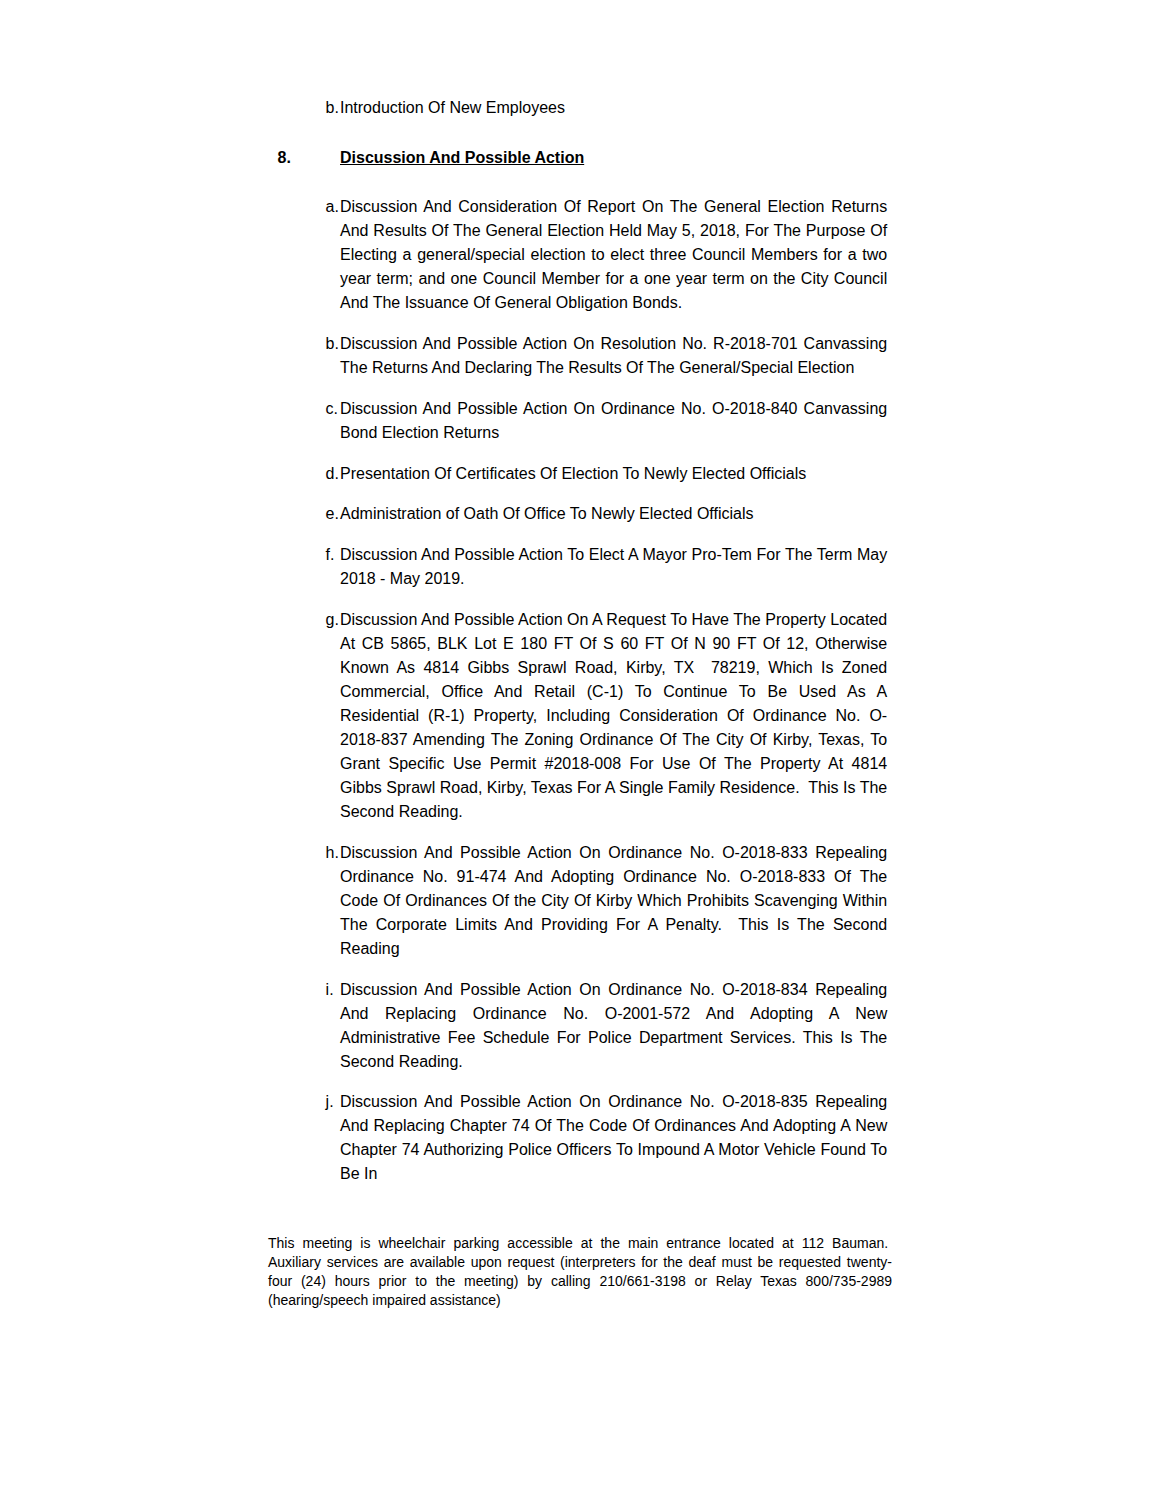b.
Introduction Of New Employees
8.
Discussion And Possible Action
a.
Discussion And Consideration Of Report On The General Election Returns And Results Of The General Election Held May 5, 2018, For The Purpose Of Electing a general/special election to elect three Council Members for a two year term; and one Council Member for a one year term on the City Council And The Issuance Of General Obligation Bonds.
b.
Discussion And Possible Action On Resolution No. R-2018-701 Canvassing The Returns And Declaring The Results Of The General/Special Election
c.
Discussion And Possible Action On Ordinance No. O-2018-840 Canvassing Bond Election Returns
d.
Presentation Of Certificates Of Election To Newly Elected Officials
e.
Administration of Oath Of Office To Newly Elected Officials
f.
Discussion And Possible Action To Elect A Mayor Pro-Tem For The Term May 2018 - May 2019.
g.
Discussion And Possible Action On A Request To Have The Property Located At CB 5865, BLK Lot E 180 FT Of S 60 FT Of N 90 FT Of 12, Otherwise Known As 4814 Gibbs Sprawl Road, Kirby, TX 78219, Which Is Zoned Commercial, Office And Retail (C-1) To Continue To Be Used As A Residential (R-1) Property, Including Consideration Of Ordinance No. O-2018-837 Amending The Zoning Ordinance Of The City Of Kirby, Texas, To Grant Specific Use Permit #2018-008 For Use Of The Property At 4814 Gibbs Sprawl Road, Kirby, Texas For A Single Family Residence. This Is The Second Reading.
h.
Discussion And Possible Action On Ordinance No. O-2018-833 Repealing Ordinance No. 91-474 And Adopting Ordinance No. O-2018-833 Of The Code Of Ordinances Of the City Of Kirby Which Prohibits Scavenging Within The Corporate Limits And Providing For A Penalty. This Is The Second Reading
i.
Discussion And Possible Action On Ordinance No. O-2018-834 Repealing And Replacing Ordinance No. O-2001-572 And Adopting A New Administrative Fee Schedule For Police Department Services. This Is The Second Reading.
j.
Discussion And Possible Action On Ordinance No. O-2018-835 Repealing And Replacing Chapter 74 Of The Code Of Ordinances And Adopting A New Chapter 74 Authorizing Police Officers To Impound A Motor Vehicle Found To Be In
This meeting is wheelchair parking accessible at the main entrance located at 112 Bauman. Auxiliary services are available upon request (interpreters for the deaf must be requested twenty-four (24) hours prior to the meeting) by calling 210/661-3198 or Relay Texas 800/735-2989 (hearing/speech impaired assistance)